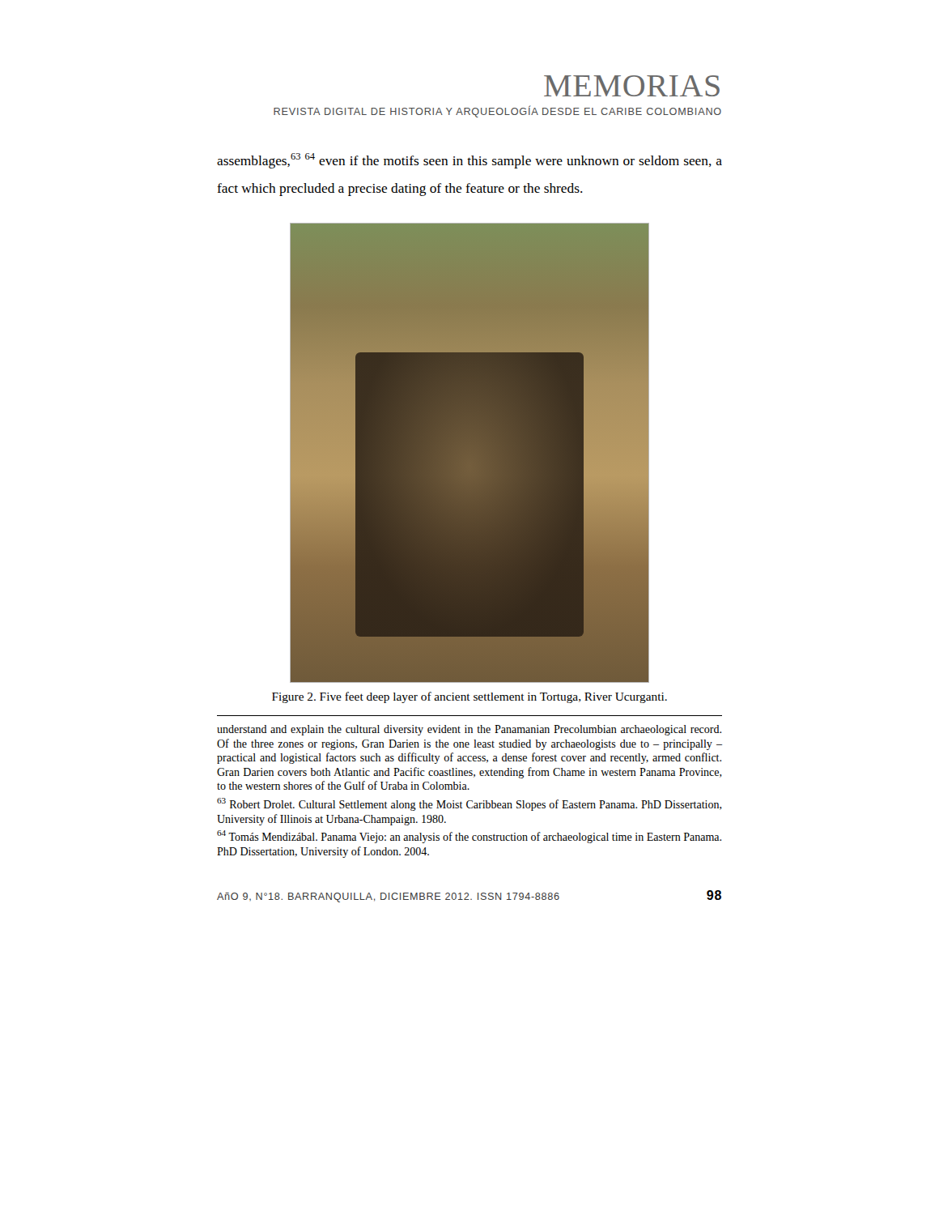MEMORIAS
REVISTA DIGITAL DE HISTORIA Y ARQUEOLOGÍA DESDE EL CARIBE COLOMBIANO
assemblages,63 64 even if the motifs seen in this sample were unknown or seldom seen, a fact which precluded a precise dating of the feature or the shreds.
Figure 2. Five feet deep layer of ancient settlement in Tortuga, River Ucurganti.
understand and explain the cultural diversity evident in the Panamanian Precolumbian archaeological record. Of the three zones or regions, Gran Darien is the one least studied by archaeologists due to – principally – practical and logistical factors such as difficulty of access, a dense forest cover and recently, armed conflict. Gran Darien covers both Atlantic and Pacific coastlines, extending from Chame in western Panama Province, to the western shores of the Gulf of Uraba in Colombia.
63 Robert Drolet. Cultural Settlement along the Moist Caribbean Slopes of Eastern Panama. PhD Dissertation, University of Illinois at Urbana-Champaign. 1980.
64 Tomás Mendizábal. Panama Viejo: an analysis of the construction of archaeological time in Eastern Panama. PhD Dissertation, University of London. 2004.
AñO 9, N°18. BARRANQUILLA, DICIEMBRE 2012. ISSN 1794-8886
98